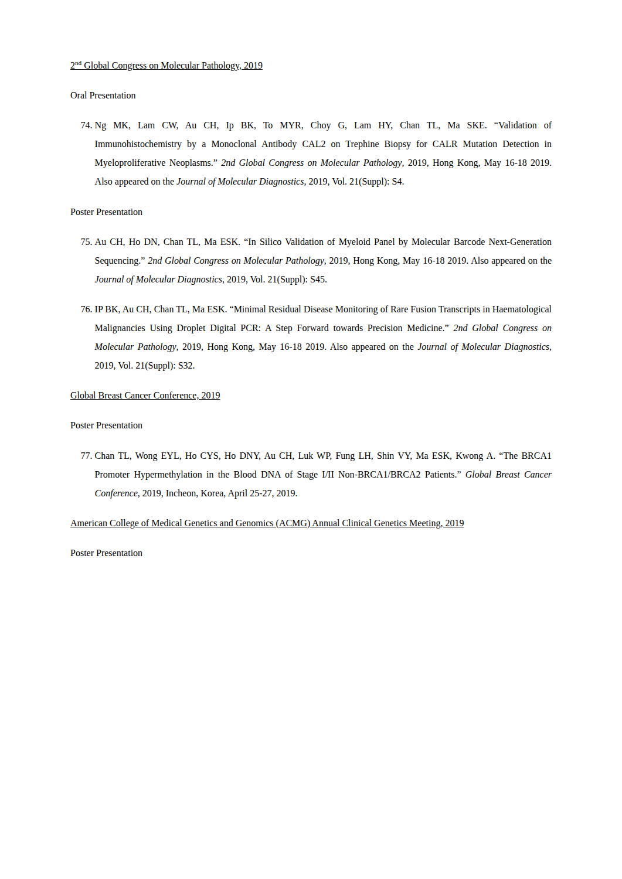2nd Global Congress on Molecular Pathology, 2019
Oral Presentation
Ng MK, Lam CW, Au CH, Ip BK, To MYR, Choy G, Lam HY, Chan TL, Ma SKE. “Validation of Immunohistochemistry by a Monoclonal Antibody CAL2 on Trephine Biopsy for CALR Mutation Detection in Myeloproliferative Neoplasms.” 2nd Global Congress on Molecular Pathology, 2019, Hong Kong, May 16-18 2019. Also appeared on the Journal of Molecular Diagnostics, 2019, Vol. 21(Suppl): S4.
Poster Presentation
Au CH, Ho DN, Chan TL, Ma ESK. “In Silico Validation of Myeloid Panel by Molecular Barcode Next-Generation Sequencing.” 2nd Global Congress on Molecular Pathology, 2019, Hong Kong, May 16-18 2019. Also appeared on the Journal of Molecular Diagnostics, 2019, Vol. 21(Suppl): S45.
IP BK, Au CH, Chan TL, Ma ESK. “Minimal Residual Disease Monitoring of Rare Fusion Transcripts in Haematological Malignancies Using Droplet Digital PCR: A Step Forward towards Precision Medicine.” 2nd Global Congress on Molecular Pathology, 2019, Hong Kong, May 16-18 2019. Also appeared on the Journal of Molecular Diagnostics, 2019, Vol. 21(Suppl): S32.
Global Breast Cancer Conference, 2019
Poster Presentation
Chan TL, Wong EYL, Ho CYS, Ho DNY, Au CH, Luk WP, Fung LH, Shin VY, Ma ESK, Kwong A. “The BRCA1 Promoter Hypermethylation in the Blood DNA of Stage I/II Non-BRCA1/BRCA2 Patients.” Global Breast Cancer Conference, 2019, Incheon, Korea, April 25-27, 2019.
American College of Medical Genetics and Genomics (ACMG) Annual Clinical Genetics Meeting, 2019
Poster Presentation